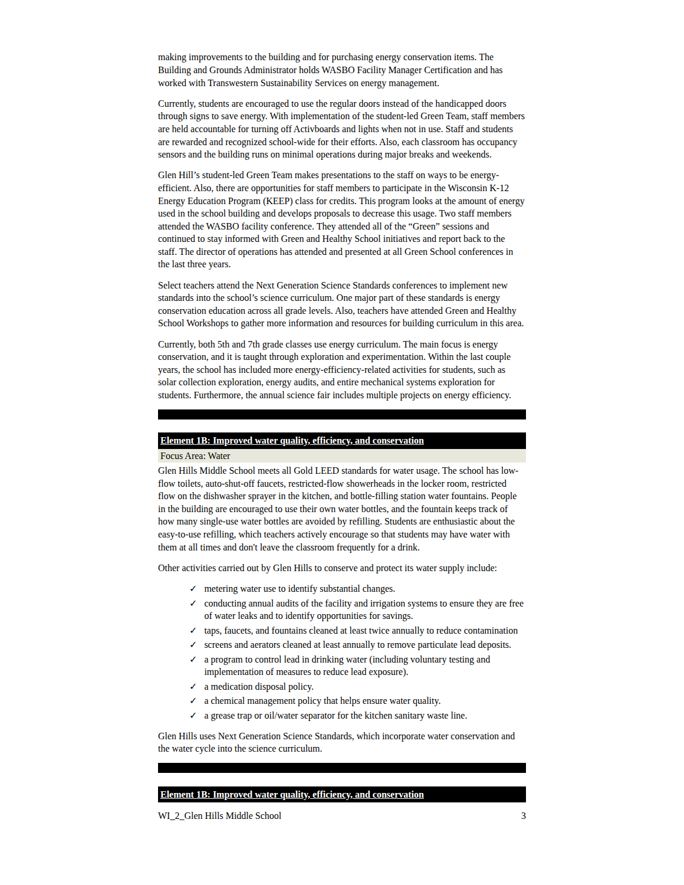making improvements to the building and for purchasing energy conservation items. The Building and Grounds Administrator holds WASBO Facility Manager Certification and has worked with Transwestern Sustainability Services on energy management.
Currently, students are encouraged to use the regular doors instead of the handicapped doors through signs to save energy. With implementation of the student-led Green Team, staff members are held accountable for turning off Activboards and lights when not in use. Staff and students are rewarded and recognized school-wide for their efforts. Also, each classroom has occupancy sensors and the building runs on minimal operations during major breaks and weekends.
Glen Hill’s student-led Green Team makes presentations to the staff on ways to be energy-efficient. Also, there are opportunities for staff members to participate in the Wisconsin K-12 Energy Education Program (KEEP) class for credits. This program looks at the amount of energy used in the school building and develops proposals to decrease this usage. Two staff members attended the WASBO facility conference. They attended all of the “Green” sessions and continued to stay informed with Green and Healthy School initiatives and report back to the staff. The director of operations has attended and presented at all Green School conferences in the last three years.
Select teachers attend the Next Generation Science Standards conferences to implement new standards into the school’s science curriculum. One major part of these standards is energy conservation education across all grade levels. Also, teachers have attended Green and Healthy School Workshops to gather more information and resources for building curriculum in this area.
Currently, both 5th and 7th grade classes use energy curriculum. The main focus is energy conservation, and it is taught through exploration and experimentation. Within the last couple years, the school has included more energy-efficiency-related activities for students, such as solar collection exploration, energy audits, and entire mechanical systems exploration for students. Furthermore, the annual science fair includes multiple projects on energy efficiency.
Element 1B: Improved water quality, efficiency, and conservation
Focus Area: Water
Glen Hills Middle School meets all Gold LEED standards for water usage. The school has low-flow toilets, auto-shut-off faucets, restricted-flow showerheads in the locker room, restricted flow on the dishwasher sprayer in the kitchen, and bottle-filling station water fountains. People in the building are encouraged to use their own water bottles, and the fountain keeps track of how many single-use water bottles are avoided by refilling. Students are enthusiastic about the easy-to-use refilling, which teachers actively encourage so that students may have water with them at all times and don't leave the classroom frequently for a drink.
Other activities carried out by Glen Hills to conserve and protect its water supply include:
metering water use to identify substantial changes.
conducting annual audits of the facility and irrigation systems to ensure they are free of water leaks and to identify opportunities for savings.
taps, faucets, and fountains cleaned at least twice annually to reduce contamination
screens and aerators cleaned at least annually to remove particulate lead deposits.
a program to control lead in drinking water (including voluntary testing and implementation of measures to reduce lead exposure).
a medication disposal policy.
a chemical management policy that helps ensure water quality.
a grease trap or oil/water separator for the kitchen sanitary waste line.
Glen Hills uses Next Generation Science Standards, which incorporate water conservation and the water cycle into the science curriculum.
Element 1B: Improved water quality, efficiency, and conservation
WI_2_Glen Hills Middle School 3